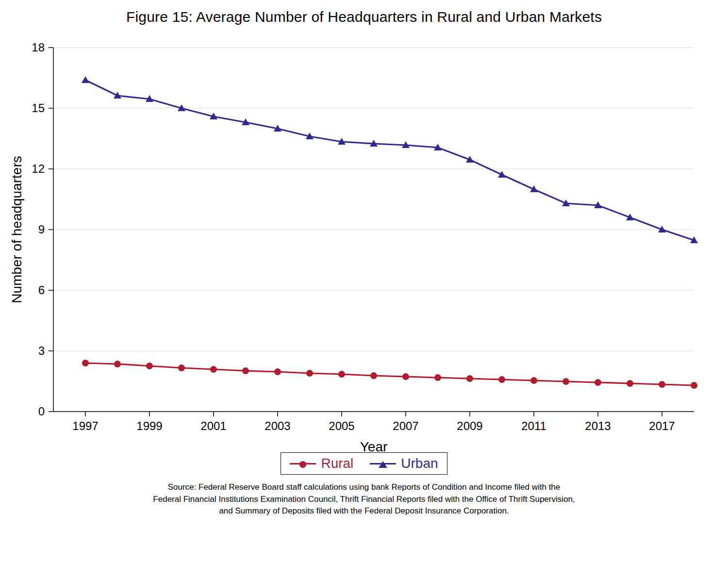Figure 15: Average Number of Headquarters in Rural and Urban Markets
0 3 6 9 12 15 18 Number of headquarters 1997 1999 2001 2003 2005 2007 2009 2011 2013 2017 Year
Rural
Urban
Source: Federal Reserve Board staff calculations using bank Reports of Condition and Income filed with the Federal Financial Institutions Examination Council, Thrift Financial Reports filed with the Office of Thrift Supervision, and Summary of Deposits filed with the Federal Deposit Insurance Corporation.